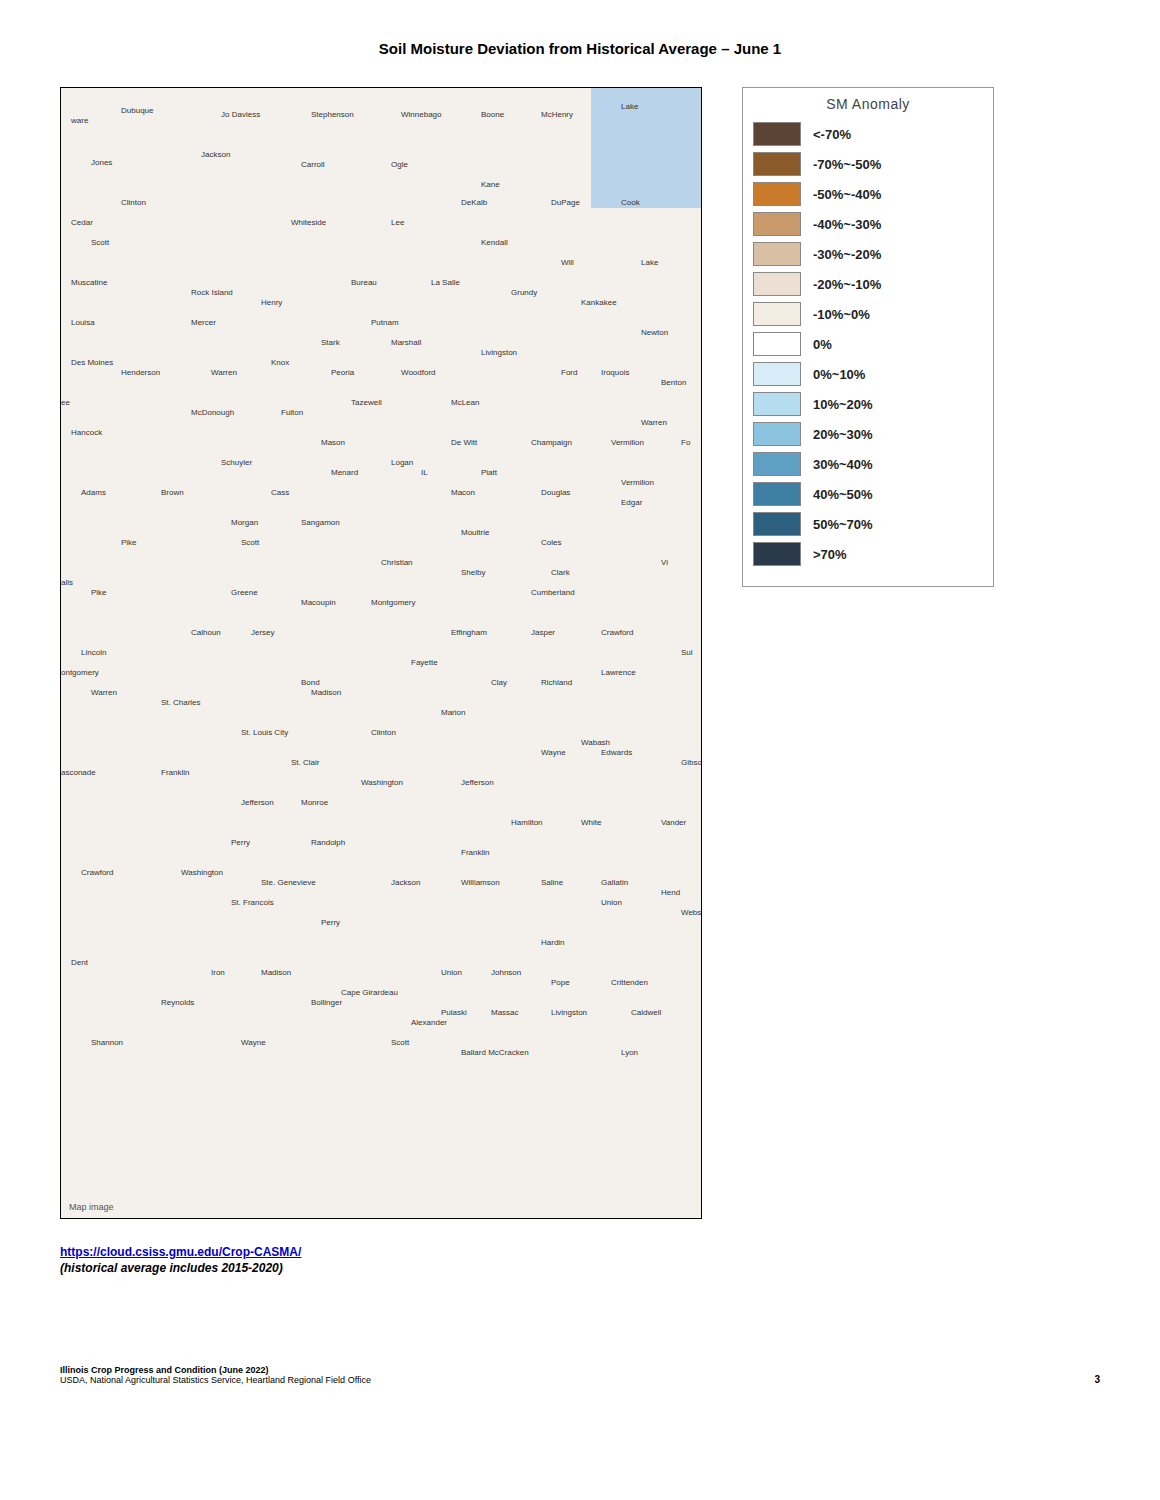Soil Moisture Deviation from Historical Average – June 1
ware Dubuque Jo Daviess Stephenson Winnebago Boone McHenry Lake Jones Jackson Carroll Ogle Kane DeKalb DuPage Cook Clinton Cedar Scott Whiteside Lee Kendall Will Lake Muscatine Rock Island Henry Bureau La Salle Grundy Kankakee Louisa Mercer Putnam Stark Marshall Newton Des Moines Henderson Warren Knox Peoria Woodford Livingston Ford Iroquois Benton ee McDonough Fulton Tazewell McLean Warren Hancock Mason De Witt Champaign Vermilion Fo Schuyler Menard Logan Piatt IL Vermilion Adams Brown Cass Macon Douglas Edgar Sangamon Morgan Moultrie Coles Pike Scott Christian Shelby Clark Vi alls Pike Greene Macoupin Montgomery Cumberland Calhoun Jersey Effingham Jasper Crawford Sul Lincoln Fayette ontgomery Bond Clay Richland Lawrence Warren Madison St. Charles Marion St. Louis City Clinton Wabash Wayne Edwards Gibso St. Clair asconade Franklin Washington Jefferson Jefferson Monroe Hamilton White Vander Randolph Perry Franklin Crawford Washington Ste. Genevieve Jackson Williamson Saline Gallatin Hend St. Francois Union Webst Perry Hardin Dent Iron Madison Union Johnson Pope Crittenden Reynolds Cape Girardeau Bollinger Pulaski Massac Livingston Caldwell Alexander Shannon Wayne Scott Ballard McCracken Lyon
Map image
SM Anomaly
<-70%
-70%~-50%
-50%~-40%
-40%~-30%
-30%~-20%
-20%~-10%
-10%~0%
0%
0%~10%
10%~20%
20%~30%
30%~40%
40%~50%
50%~70%
>70%
https://cloud.csiss.gmu.edu/Crop-CASMA/ (historical average includes 2015-2020)
Illinois Crop Progress and Condition (June 2022)
USDA, National Agricultural Statistics Service, Heartland Regional Field Office
3